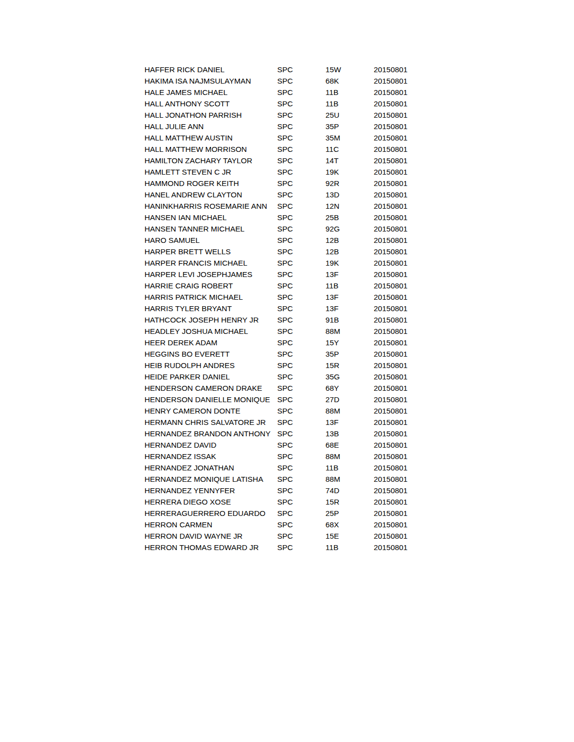| HAFFER RICK DANIEL | SPC | 15W | 20150801 |
| HAKIMA ISA NAJMSULAYMAN | SPC | 68K | 20150801 |
| HALE JAMES MICHAEL | SPC | 11B | 20150801 |
| HALL ANTHONY SCOTT | SPC | 11B | 20150801 |
| HALL JONATHON PARRISH | SPC | 25U | 20150801 |
| HALL JULIE ANN | SPC | 35P | 20150801 |
| HALL MATTHEW AUSTIN | SPC | 35M | 20150801 |
| HALL MATTHEW MORRISON | SPC | 11C | 20150801 |
| HAMILTON ZACHARY TAYLOR | SPC | 14T | 20150801 |
| HAMLETT STEVEN C JR | SPC | 19K | 20150801 |
| HAMMOND ROGER KEITH | SPC | 92R | 20150801 |
| HANEL ANDREW CLAYTON | SPC | 13D | 20150801 |
| HANINKHARRIS ROSEMARIE ANN | SPC | 12N | 20150801 |
| HANSEN IAN MICHAEL | SPC | 25B | 20150801 |
| HANSEN TANNER MICHAEL | SPC | 92G | 20150801 |
| HARO SAMUEL | SPC | 12B | 20150801 |
| HARPER BRETT WELLS | SPC | 12B | 20150801 |
| HARPER FRANCIS MICHAEL | SPC | 19K | 20150801 |
| HARPER LEVI JOSEPHJAMES | SPC | 13F | 20150801 |
| HARRIE CRAIG ROBERT | SPC | 11B | 20150801 |
| HARRIS PATRICK MICHAEL | SPC | 13F | 20150801 |
| HARRIS TYLER BRYANT | SPC | 13F | 20150801 |
| HATHCOCK JOSEPH HENRY JR | SPC | 91B | 20150801 |
| HEADLEY JOSHUA MICHAEL | SPC | 88M | 20150801 |
| HEER DEREK ADAM | SPC | 15Y | 20150801 |
| HEGGINS BO EVERETT | SPC | 35P | 20150801 |
| HEIB RUDOLPH ANDRES | SPC | 15R | 20150801 |
| HEIDE PARKER DANIEL | SPC | 35G | 20150801 |
| HENDERSON CAMERON DRAKE | SPC | 68Y | 20150801 |
| HENDERSON DANIELLE MONIQUE | SPC | 27D | 20150801 |
| HENRY CAMERON DONTE | SPC | 88M | 20150801 |
| HERMANN CHRIS SALVATORE JR | SPC | 13F | 20150801 |
| HERNANDEZ BRANDON ANTHONY | SPC | 13B | 20150801 |
| HERNANDEZ DAVID | SPC | 68E | 20150801 |
| HERNANDEZ ISSAK | SPC | 88M | 20150801 |
| HERNANDEZ JONATHAN | SPC | 11B | 20150801 |
| HERNANDEZ MONIQUE LATISHA | SPC | 88M | 20150801 |
| HERNANDEZ YENNYFER | SPC | 74D | 20150801 |
| HERRERA DIEGO XOSE | SPC | 15R | 20150801 |
| HERRERAGUERRERO EDUARDO | SPC | 25P | 20150801 |
| HERRON CARMEN | SPC | 68X | 20150801 |
| HERRON DAVID WAYNE JR | SPC | 15E | 20150801 |
| HERRON THOMAS EDWARD JR | SPC | 11B | 20150801 |